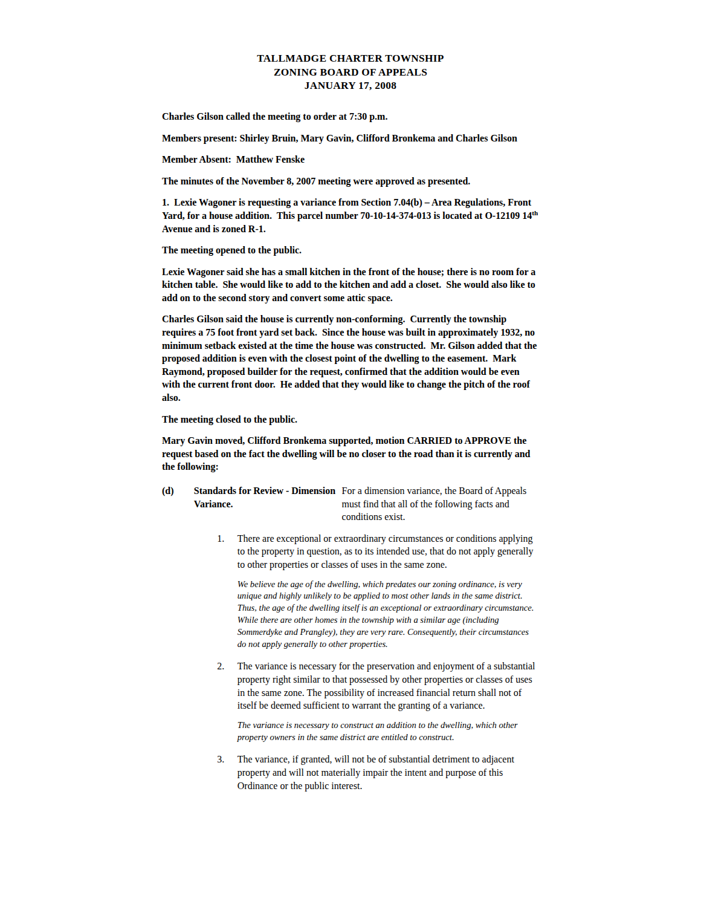TALLMADGE CHARTER TOWNSHIP
ZONING BOARD OF APPEALS
JANUARY 17, 2008
Charles Gilson called the meeting to order at 7:30 p.m.
Members present: Shirley Bruin, Mary Gavin, Clifford Bronkema and Charles Gilson
Member Absent: Matthew Fenske
The minutes of the November 8, 2007 meeting were approved as presented.
1. Lexie Wagoner is requesting a variance from Section 7.04(b) – Area Regulations, Front Yard, for a house addition. This parcel number 70-10-14-374-013 is located at O-12109 14th Avenue and is zoned R-1.
The meeting opened to the public.
Lexie Wagoner said she has a small kitchen in the front of the house; there is no room for a kitchen table. She would like to add to the kitchen and add a closet. She would also like to add on to the second story and convert some attic space.
Charles Gilson said the house is currently non-conforming. Currently the township requires a 75 foot front yard set back. Since the house was built in approximately 1932, no minimum setback existed at the time the house was constructed. Mr. Gilson added that the proposed addition is even with the closest point of the dwelling to the easement. Mark Raymond, proposed builder for the request, confirmed that the addition would be even with the current front door. He added that they would like to change the pitch of the roof also.
The meeting closed to the public.
Mary Gavin moved, Clifford Bronkema supported, motion CARRIED to APPROVE the request based on the fact the dwelling will be no closer to the road than it is currently and the following:
(d)
Standards for Review - Dimension Variance.
For a dimension variance, the Board of Appeals must find that all of the following facts and conditions exist.
There are exceptional or extraordinary circumstances or conditions applying to the property in question, as to its intended use, that do not apply generally to other properties or classes of uses in the same zone.
We believe the age of the dwelling, which predates our zoning ordinance, is very unique and highly unlikely to be applied to most other lands in the same district. Thus, the age of the dwelling itself is an exceptional or extraordinary circumstance. While there are other homes in the township with a similar age (including Sommerdyke and Prangley), they are very rare. Consequently, their circumstances do not apply generally to other properties.
The variance is necessary for the preservation and enjoyment of a substantial property right similar to that possessed by other properties or classes of uses in the same zone. The possibility of increased financial return shall not of itself be deemed sufficient to warrant the granting of a variance.
The variance is necessary to construct an addition to the dwelling, which other property owners in the same district are entitled to construct.
The variance, if granted, will not be of substantial detriment to adjacent property and will not materially impair the intent and purpose of this Ordinance or the public interest.